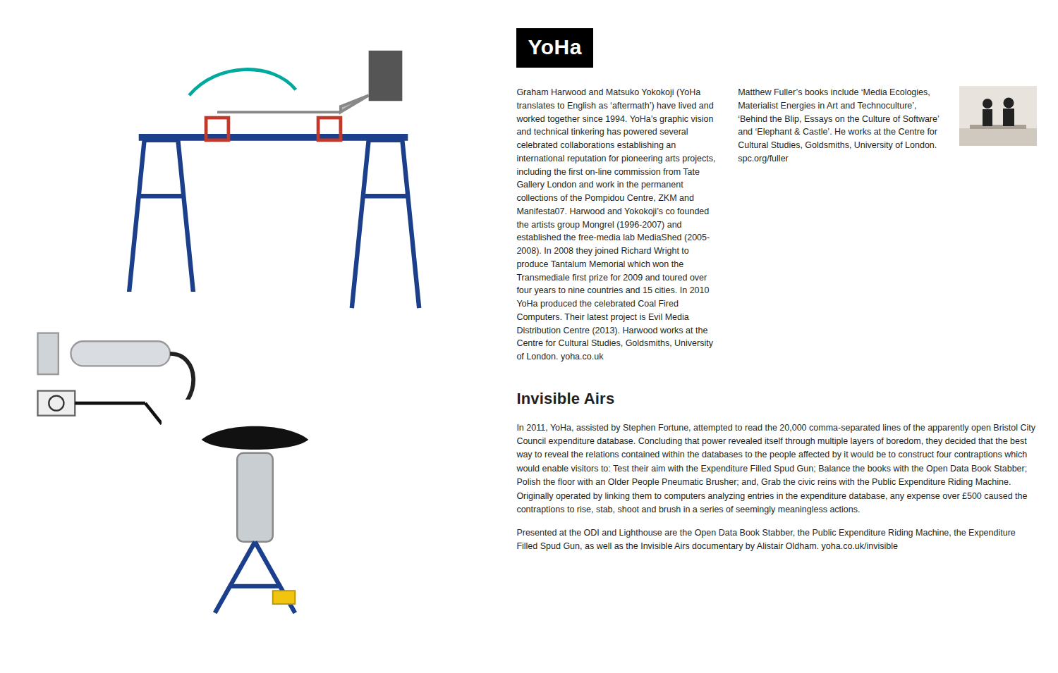YoHa
Graham Harwood and Matsuko Yokokoji (YoHa translates to English as ‘aftermath’) have lived and worked together since 1994. YoHa’s graphic vision and technical tinkering has powered several celebrated collaborations establishing an international reputation for pioneering arts projects, including the first on-line commission from Tate Gallery London and work in the permanent collections of the Pompidou Centre, ZKM and Manifesta07. Harwood and Yokokoji’s co founded the artists group Mongrel (1996-2007) and established the free-media lab MediaShed (2005-2008). In 2008 they joined Richard Wright to produce Tantalum Memorial which won the Transmediale first prize for 2009 and toured over four years to nine countries and 15 cities. In 2010 YoHa produced the celebrated Coal Fired Computers. Their latest project is Evil Media Distribution Centre (2013). Harwood works at the Centre for Cultural Studies, Goldsmiths, University of London. yoha.co.uk
Matthew Fuller’s books include ‘Media Ecologies, Materialist Energies in Art and Technoculture’, ‘Behind the Blip, Essays on the Culture of Software’ and ‘Elephant & Castle’. He works at the Centre for Cultural Studies, Goldsmiths, University of London. spc.org/fuller
Invisible Airs
In 2011, YoHa, assisted by Stephen Fortune, attempted to read the 20,000 comma-separated lines of the apparently open Bristol City Council expenditure database. Concluding that power revealed itself through multiple layers of boredom, they decided that the best way to reveal the relations contained within the databases to the people affected by it would be to construct four contraptions which would enable visitors to: Test their aim with the Expenditure Filled Spud Gun; Balance the books with the Open Data Book Stabber; Polish the floor with an Older People Pneumatic Brusher; and, Grab the civic reins with the Public Expenditure Riding Machine. Originally operated by linking them to computers analyzing entries in the expenditure database, any expense over £500 caused the contraptions to rise, stab, shoot and brush in a series of seemingly meaningless actions.
Presented at the ODI and Lighthouse are the Open Data Book Stabber, the Public Expenditure Riding Machine, the Expenditure Filled Spud Gun, as well as the Invisible Airs documentary by Alistair Oldham. yoha.co.uk/invisible